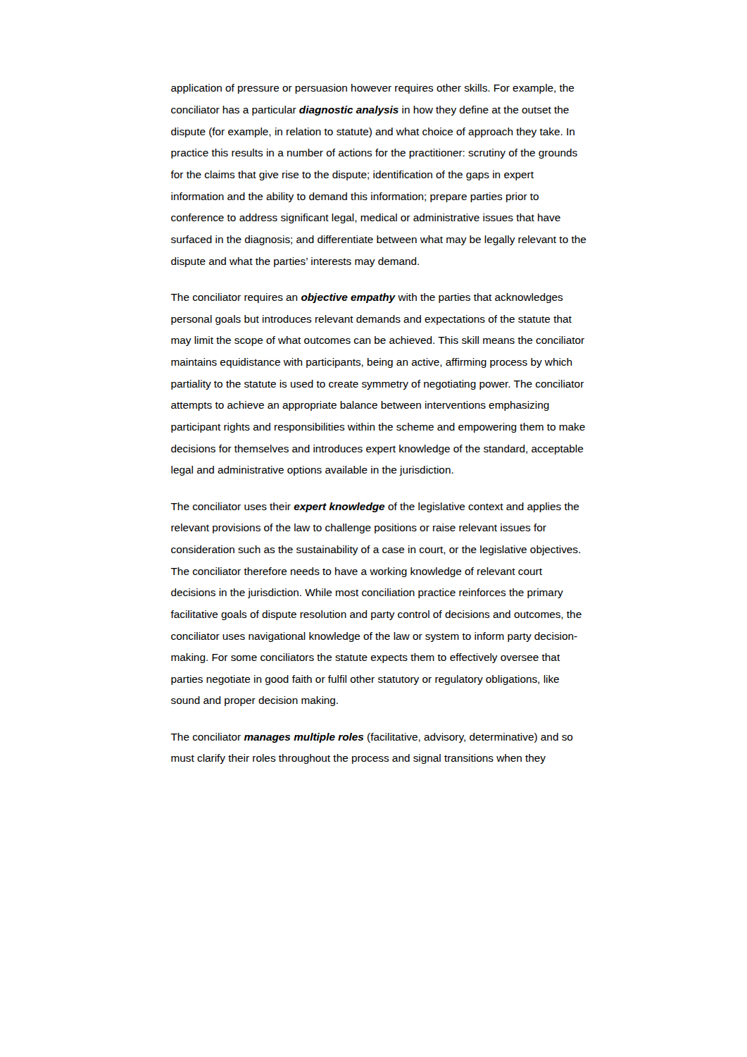application of pressure or persuasion however requires other skills. For example, the conciliator has a particular diagnostic analysis in how they define at the outset the dispute (for example, in relation to statute) and what choice of approach they take. In practice this results in a number of actions for the practitioner: scrutiny of the grounds for the claims that give rise to the dispute; identification of the gaps in expert information and the ability to demand this information; prepare parties prior to conference to address significant legal, medical or administrative issues that have surfaced in the diagnosis; and differentiate between what may be legally relevant to the dispute and what the parties’ interests may demand.
The conciliator requires an objective empathy with the parties that acknowledges personal goals but introduces relevant demands and expectations of the statute that may limit the scope of what outcomes can be achieved. This skill means the conciliator maintains equidistance with participants, being an active, affirming process by which partiality to the statute is used to create symmetry of negotiating power. The conciliator attempts to achieve an appropriate balance between interventions emphasizing participant rights and responsibilities within the scheme and empowering them to make decisions for themselves and introduces expert knowledge of the standard, acceptable legal and administrative options available in the jurisdiction.
The conciliator uses their expert knowledge of the legislative context and applies the relevant provisions of the law to challenge positions or raise relevant issues for consideration such as the sustainability of a case in court, or the legislative objectives. The conciliator therefore needs to have a working knowledge of relevant court decisions in the jurisdiction. While most conciliation practice reinforces the primary facilitative goals of dispute resolution and party control of decisions and outcomes, the conciliator uses navigational knowledge of the law or system to inform party decision-making. For some conciliators the statute expects them to effectively oversee that parties negotiate in good faith or fulfil other statutory or regulatory obligations, like sound and proper decision making.
The conciliator manages multiple roles (facilitative, advisory, determinative) and so must clarify their roles throughout the process and signal transitions when they